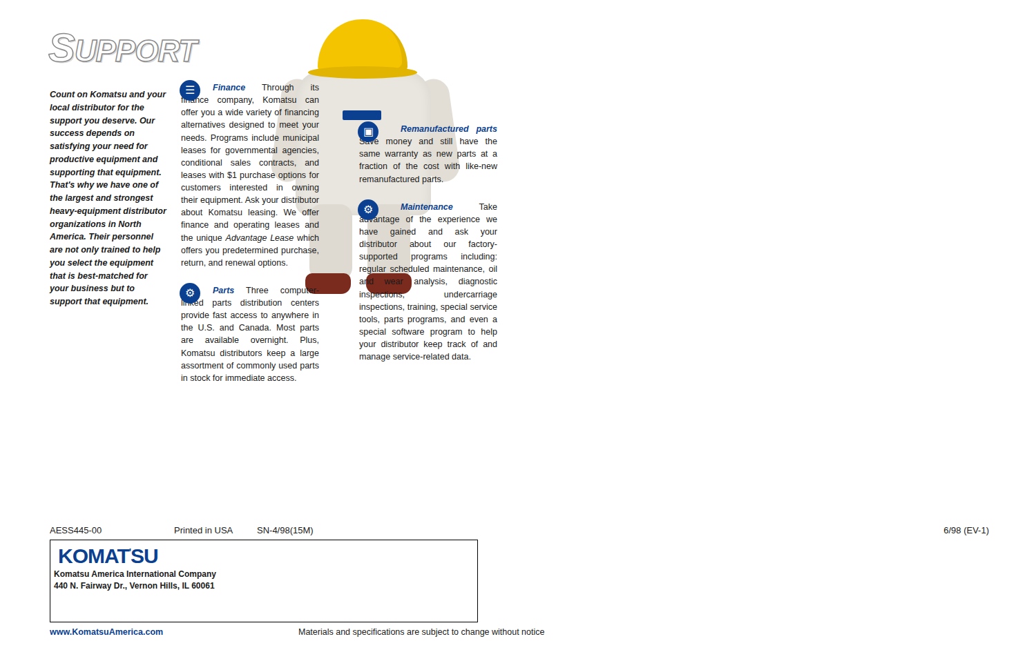SUPPORT
Count on Komatsu and your local distributor for the support you deserve. Our success depends on satisfying your need for productive equipment and supporting that equipment. That's why we have one of the largest and strongest heavy-equipment distributor organizations in North America. Their personnel are not only trained to help you select the equipment that is best-matched for your business but to support that equipment.
☰
Finance Through its finance company, Komatsu can offer you a wide variety of financing alternatives designed to meet your needs. Programs include municipal leases for governmental agencies, conditional sales contracts, and leases with $1 purchase options for customers interested in owning their equipment. Ask your distributor about Komatsu leasing. We offer finance and operating leases and the unique Advantage Lease which offers you predetermined purchase, return, and renewal options.
⚙
Parts Three computer-linked parts distribution centers provide fast access to anywhere in the U.S. and Canada. Most parts are available overnight. Plus, Komatsu distributors keep a large assortment of commonly used parts in stock for immediate access.
▣
Remanufactured parts Save money and still have the same warranty as new parts at a fraction of the cost with like-new remanufactured parts.
⚙
Maintenance Take advantage of the experience we have gained and ask your distributor about our factory-supported programs including: regular scheduled maintenance, oil and wear analysis, diagnostic inspections, undercarriage inspections, training, special service tools, parts programs, and even a special software program to help your distributor keep track of and manage service-related data.
AESS445-00 Printed in USA SN-4/98(15M) 6/98 (EV-1)
KOMAT'SU
Komatsu America International Company
440 N. Fairway Dr., Vernon Hills, IL 60061
www.KomatsuAmerica.com Materials and specifications are subject to change without notice KOMAT'SU is a trademark of Komatsu Ltd. Japan